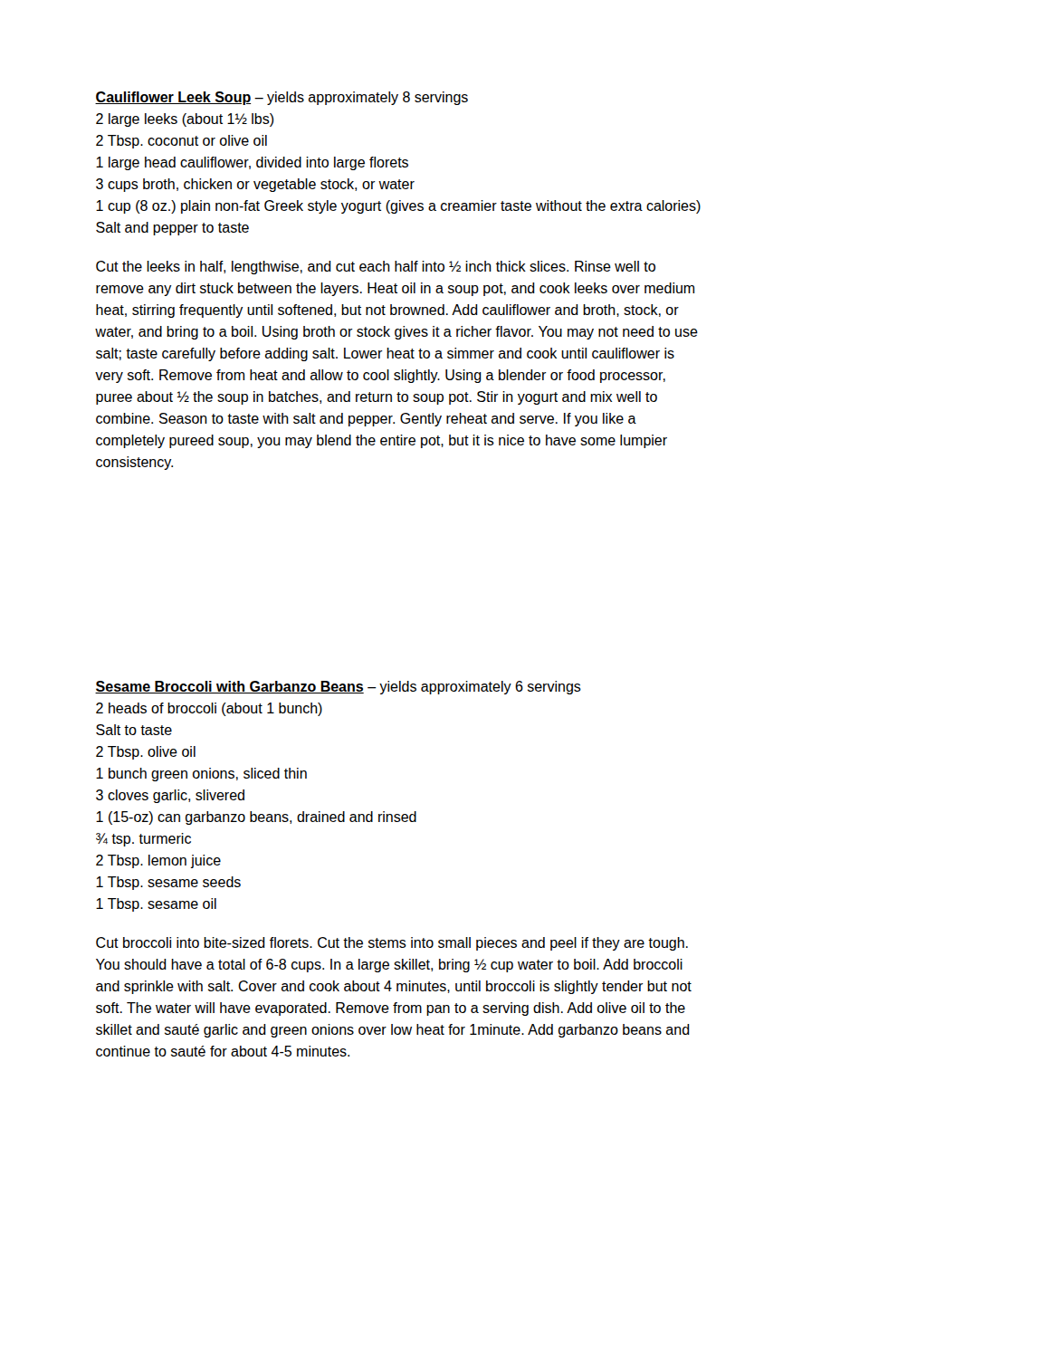Cauliflower Leek Soup – yields approximately 8 servings
2 large leeks (about 1½ lbs)
2 Tbsp. coconut or olive oil
1 large head cauliflower, divided into large florets
3 cups broth, chicken or vegetable stock, or water
1 cup (8 oz.) plain non-fat Greek style yogurt (gives a creamier taste without the extra calories)
Salt and pepper to taste
Cut the leeks in half, lengthwise, and cut each half into ½ inch thick slices. Rinse well to remove any dirt stuck between the layers. Heat oil in a soup pot, and cook leeks over medium heat, stirring frequently until softened, but not browned. Add cauliflower and broth, stock, or water, and bring to a boil. Using broth or stock gives it a richer flavor. You may not need to use salt; taste carefully before adding salt. Lower heat to a simmer and cook until cauliflower is very soft. Remove from heat and allow to cool slightly. Using a blender or food processor, puree about ½ the soup in batches, and return to soup pot. Stir in yogurt and mix well to combine. Season to taste with salt and pepper. Gently reheat and serve. If you like a completely pureed soup, you may blend the entire pot, but it is nice to have some lumpier consistency.
Sesame Broccoli with Garbanzo Beans – yields approximately 6 servings
2 heads of broccoli (about 1 bunch)
Salt to taste
2 Tbsp. olive oil
1 bunch green onions, sliced thin
3 cloves garlic, slivered
1 (15-oz) can garbanzo beans, drained and rinsed
¾ tsp. turmeric
2 Tbsp. lemon juice
1 Tbsp. sesame seeds
1 Tbsp. sesame oil
Cut broccoli into bite-sized florets. Cut the stems into small pieces and peel if they are tough. You should have a total of 6-8 cups. In a large skillet, bring ½ cup water to boil. Add broccoli and sprinkle with salt. Cover and cook about 4 minutes, until broccoli is slightly tender but not soft. The water will have evaporated. Remove from pan to a serving dish. Add olive oil to the skillet and sauté garlic and green onions over low heat for 1minute. Add garbanzo beans and continue to sauté for about 4-5 minutes.